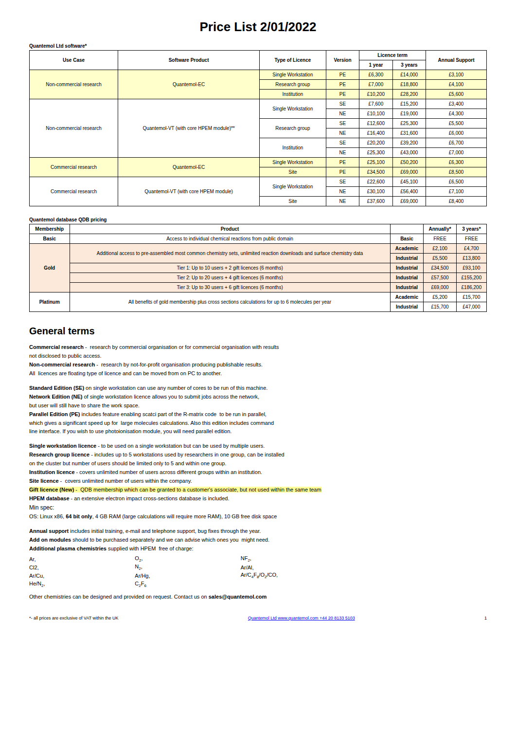Price List 2/01/2022
Quantemol Ltd software*
| Use Case | Software Product | Type of Licence | Version | Licence term | Annual Support |
| --- | --- | --- | --- | --- | --- |
| 1 year | 3 years |
| Non-commercial research | Quantemol-EC | Single Workstation | PE | £6,300 | £14,000 | £3,100 |
| Research group | PE | £7,000 | £18,800 | £4,100 |
| Institution | PE | £10,200 | £28,200 | £5,600 |
| Non-commercial research | Quantemol-VT (with core HPEM module)** | Single Workstation | SE | £7,600 | £15,200 | £3,400 |
| NE | £10,100 | £19,000 | £4,300 |
| Research group | SE | £12,600 | £25,300 | £5,500 |
| NE | £16,400 | £31,600 | £6,000 |
| Institution | SE | £20,200 | £39,200 | £6,700 |
| NE | £25,300 | £43,000 | £7,000 |
| Commercial research | Quantemol-EC | Single Workstation | PE | £25,100 | £50,200 | £6,300 |
| Site | PE | £34,500 | £69,000 | £8,500 |
| Commercial research | Quantemol-VT (with core HPEM module) | Single Workstation | SE | £22,600 | £45,100 | £6,500 |
| NE | £30,100 | £56,400 | £7,100 |
| Site | NE | £37,600 | £69,000 | £8,400 |
Quantemol database QDB pricing
| Membership | Product | | Annually* | 3 years* |
| --- | --- | --- | --- | --- |
| Basic | Access to individual chemical reactions from public domain | Basic | FREE | FREE |
| Gold | Additional access to pre-assembled most common chemistry sets, unlimited reaction downloads and surface chemistry data | Academic | £2,100 | £4,700 |
| Industrial | £5,500 | £13,800 |
| Tier 1: Up to 10 users + 2 gift licences (6 months) | Industrial | £34,500 | £93,100 |
| Tier 2: Up to 20 users + 4 gift licences (6 months) | Industrial | £57,500 | £155,200 |
| Tier 3: Up to 30 users + 6 gift licences (6 months) | Industrial | £69,000 | £186,200 |
| Platinum | All benefits of gold membership plus cross sections calculations for up to 6 molecules per year | Academic | £5,200 | £15,700 |
| Industrial | £15,700 | £47,000 |
General terms
Commercial research - research by commercial organisation or for commercial organisation with results
not disclosed to public access.
Non-commercial research - research by not-for-profit organisation producing publishable results.
All licences are floating type of licence and can be moved from on PC to another.
Standard Edition (SE) on single workstation can use any number of cores to be run of this machine.
Network Edition (NE) of single workstation licence allows you to submit jobs across the network,
but user will still have to share the work space.
Parallel Edition (PE) includes feature enabling scatci part of the R-matrix code to be run in parallel,
which gives a significant speed up for large molecules calculations. Also this edition includes command
line interface. If you wish to use photoionisation module, you will need parallel edition.
Single workstation licence - to be used on a single workstation but can be used by multiple users.
Research group licence - includes up to 5 workstations used by researchers in one group, can be installed
on the cluster but number of users should be limited only to 5 and within one group.
Institution licence - covers unlimited number of users across different groups within an institution.
Site licence - covers unlimited number of users within the company.
Gift licence (New) - QDB membership which can be granted to a customer's associate, but not used within the same team
HPEM database - an extensive electron impact cross-sections database is included.
Min spec:
OS: Linux x86, 64 bit only, 4 GB RAM (large calculations will require more RAM), 10 GB free disk space
Annual support includes initial training, e-mail and telephone support, bug fixes through the year.
Add on modules should to be purchased separately and we can advise which ones you might need.
Additional plasma chemistries supplied with HPEM free of charge:
| Ar, | O 2 , | NF 2 , |
| Cl2, | N 2 , | Ar/Al, |
| Ar/Cu, | Ar/Hg, | Ar/C 4 F 8 /O 2 /CO, |
| He/N 2 , | C 2 F 6 | |
Other chemistries can be designed and provided on request. Contact us on sales@quantemol.com
*- all prices are exclusive of VAT within the UK Quantemol Ltd www.quantemol.com +44 20 8133 5103 1